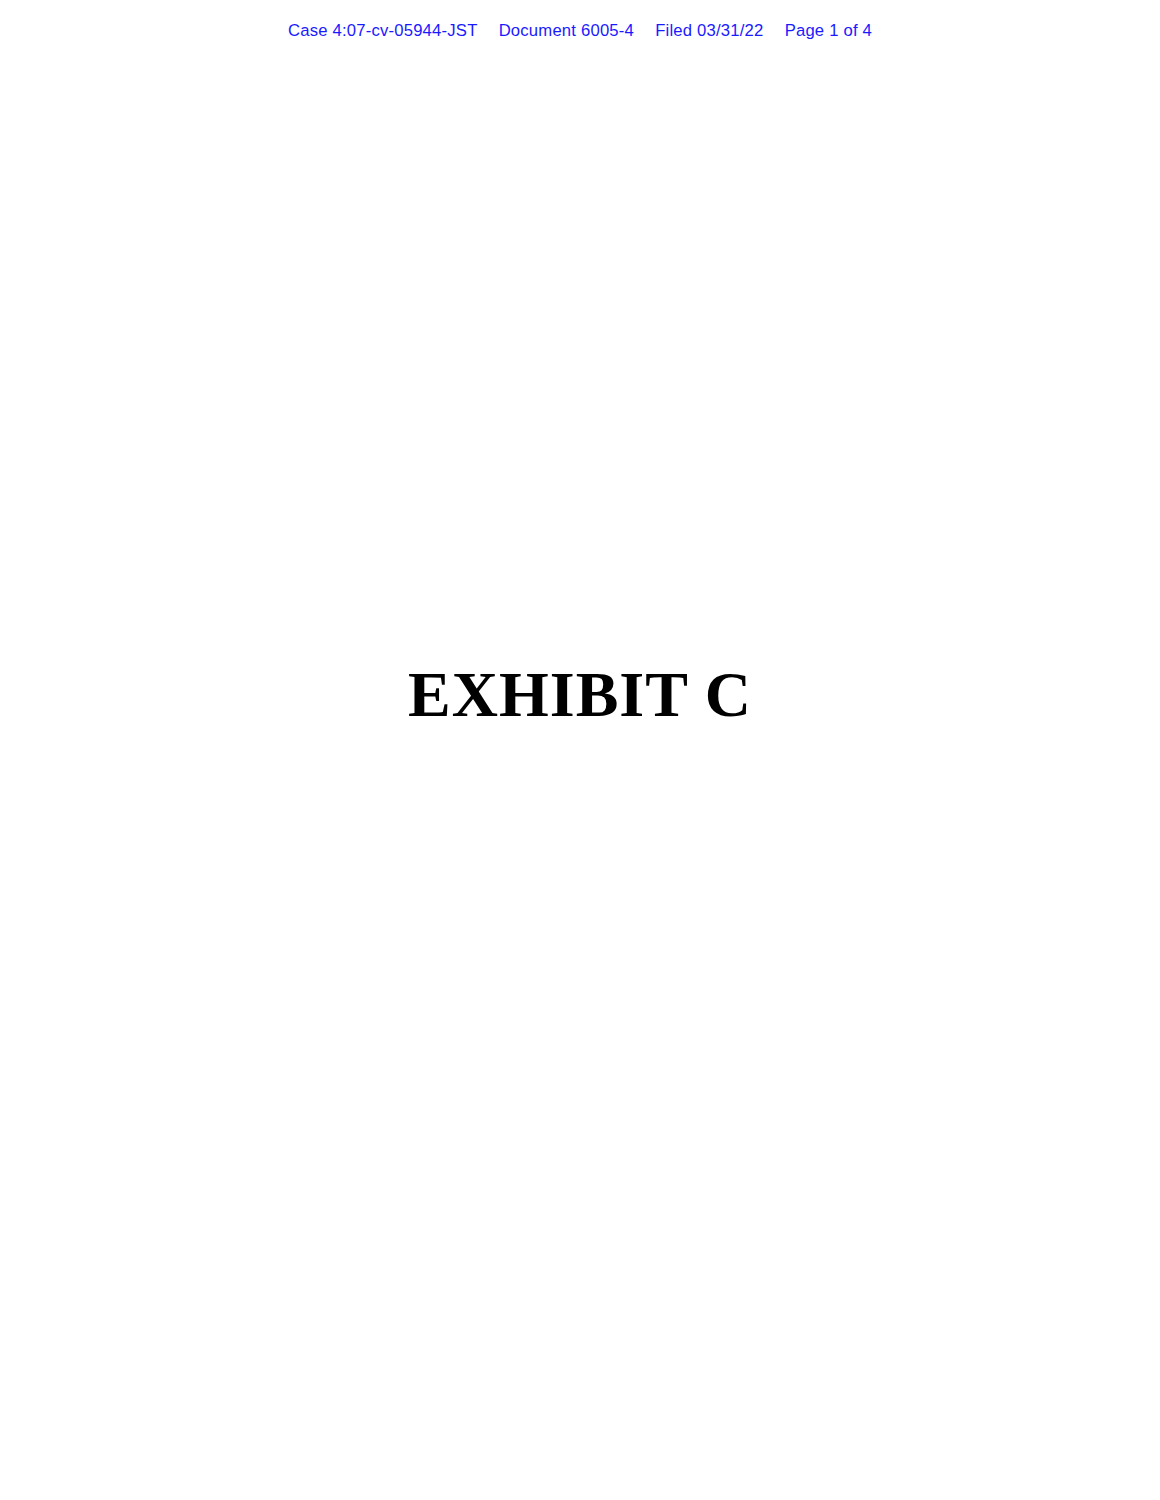Case 4:07-cv-05944-JST Document 6005-4 Filed 03/31/22 Page 1 of 4
EXHIBIT C